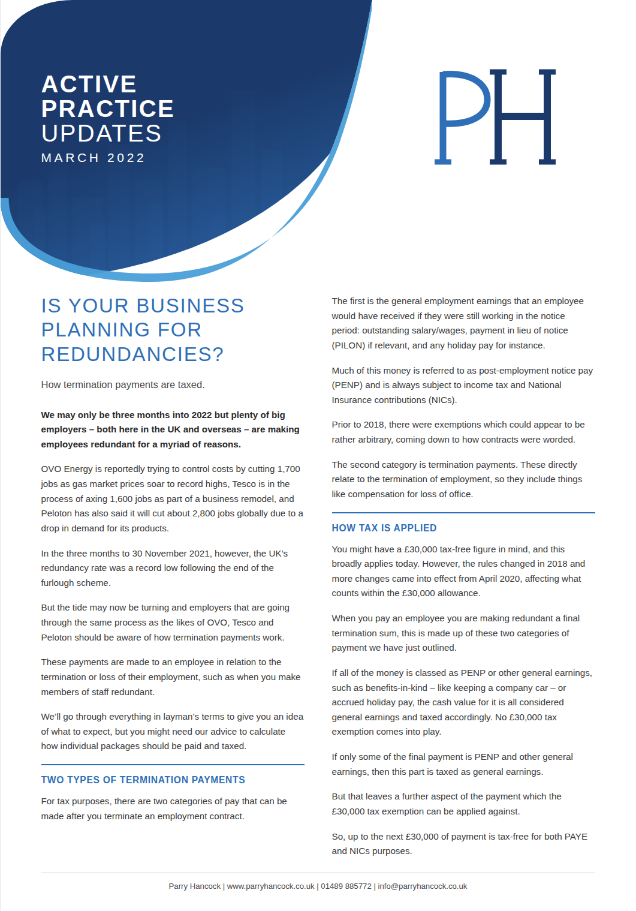ACTIVE PRACTICE UPDATES MARCH 2022
Is your business planning for redundancies?
How termination payments are taxed.
We may only be three months into 2022 but plenty of big employers – both here in the UK and overseas – are making employees redundant for a myriad of reasons.
OVO Energy is reportedly trying to control costs by cutting 1,700 jobs as gas market prices soar to record highs, Tesco is in the process of axing 1,600 jobs as part of a business remodel, and Peloton has also said it will cut about 2,800 jobs globally due to a drop in demand for its products.
In the three months to 30 November 2021, however, the UK’s redundancy rate was a record low following the end of the furlough scheme.
But the tide may now be turning and employers that are going through the same process as the likes of OVO, Tesco and Peloton should be aware of how termination payments work.
These payments are made to an employee in relation to the termination or loss of their employment, such as when you make members of staff redundant.
We’ll go through everything in layman’s terms to give you an idea of what to expect, but you might need our advice to calculate how individual packages should be paid and taxed.
Two types of termination payments
For tax purposes, there are two categories of pay that can be made after you terminate an employment contract.
The first is the general employment earnings that an employee would have received if they were still working in the notice period: outstanding salary/wages, payment in lieu of notice (PILON) if relevant, and any holiday pay for instance.
Much of this money is referred to as post-employment notice pay (PENP) and is always subject to income tax and National Insurance contributions (NICs).
Prior to 2018, there were exemptions which could appear to be rather arbitrary, coming down to how contracts were worded.
The second category is termination payments. These directly relate to the termination of employment, so they include things like compensation for loss of office.
How tax is applied
You might have a £30,000 tax-free figure in mind, and this broadly applies today. However, the rules changed in 2018 and more changes came into effect from April 2020, affecting what counts within the £30,000 allowance.
When you pay an employee you are making redundant a final termination sum, this is made up of these two categories of payment we have just outlined.
If all of the money is classed as PENP or other general earnings, such as benefits-in-kind – like keeping a company car – or accrued holiday pay, the cash value for it is all considered general earnings and taxed accordingly. No £30,000 tax exemption comes into play.
If only some of the final payment is PENP and other general earnings, then this part is taxed as general earnings.
But that leaves a further aspect of the payment which the £30,000 tax exemption can be applied against.
So, up to the next £30,000 of payment is tax-free for both PAYE and NICs purposes.
Parry Hancock | www.parryhancock.co.uk | 01489 885772 | info@parryhancock.co.uk